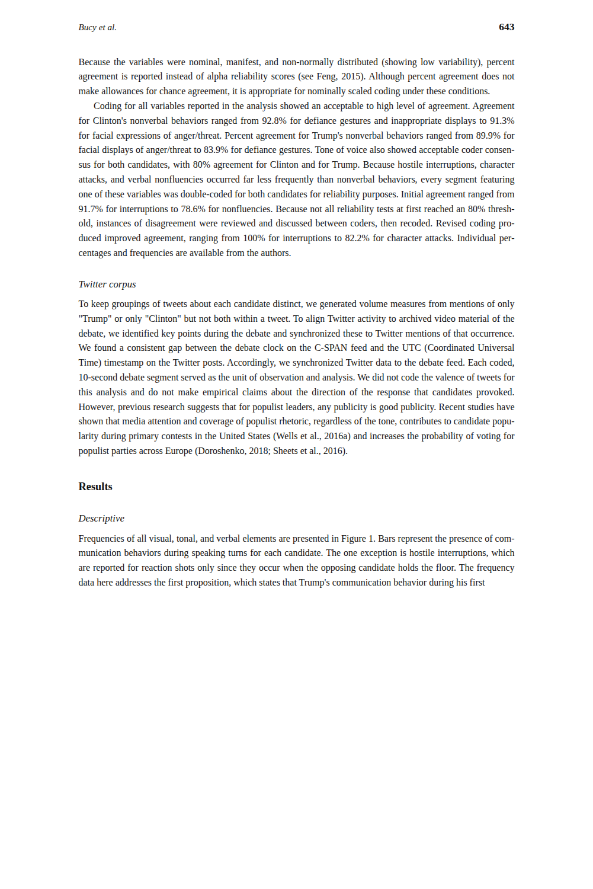Bucy et al. 643
Because the variables were nominal, manifest, and non-normally distributed (showing low variability), percent agreement is reported instead of alpha reliability scores (see Feng, 2015). Although percent agreement does not make allowances for chance agreement, it is appropriate for nominally scaled coding under these conditions.
Coding for all variables reported in the analysis showed an acceptable to high level of agreement. Agreement for Clinton's nonverbal behaviors ranged from 92.8% for defiance gestures and inappropriate displays to 91.3% for facial expressions of anger/threat. Percent agreement for Trump's nonverbal behaviors ranged from 89.9% for facial displays of anger/threat to 83.9% for defiance gestures. Tone of voice also showed acceptable coder consensus for both candidates, with 80% agreement for Clinton and for Trump. Because hostile interruptions, character attacks, and verbal nonfluencies occurred far less frequently than nonverbal behaviors, every segment featuring one of these variables was double-coded for both candidates for reliability purposes. Initial agreement ranged from 91.7% for interruptions to 78.6% for nonfluencies. Because not all reliability tests at first reached an 80% threshold, instances of disagreement were reviewed and discussed between coders, then recoded. Revised coding produced improved agreement, ranging from 100% for interruptions to 82.2% for character attacks. Individual percentages and frequencies are available from the authors.
Twitter corpus
To keep groupings of tweets about each candidate distinct, we generated volume measures from mentions of only "Trump" or only "Clinton" but not both within a tweet. To align Twitter activity to archived video material of the debate, we identified key points during the debate and synchronized these to Twitter mentions of that occurrence. We found a consistent gap between the debate clock on the C-SPAN feed and the UTC (Coordinated Universal Time) timestamp on the Twitter posts. Accordingly, we synchronized Twitter data to the debate feed. Each coded, 10-second debate segment served as the unit of observation and analysis. We did not code the valence of tweets for this analysis and do not make empirical claims about the direction of the response that candidates provoked. However, previous research suggests that for populist leaders, any publicity is good publicity. Recent studies have shown that media attention and coverage of populist rhetoric, regardless of the tone, contributes to candidate popularity during primary contests in the United States (Wells et al., 2016a) and increases the probability of voting for populist parties across Europe (Doroshenko, 2018; Sheets et al., 2016).
Results
Descriptive
Frequencies of all visual, tonal, and verbal elements are presented in Figure 1. Bars represent the presence of communication behaviors during speaking turns for each candidate. The one exception is hostile interruptions, which are reported for reaction shots only since they occur when the opposing candidate holds the floor. The frequency data here addresses the first proposition, which states that Trump's communication behavior during his first